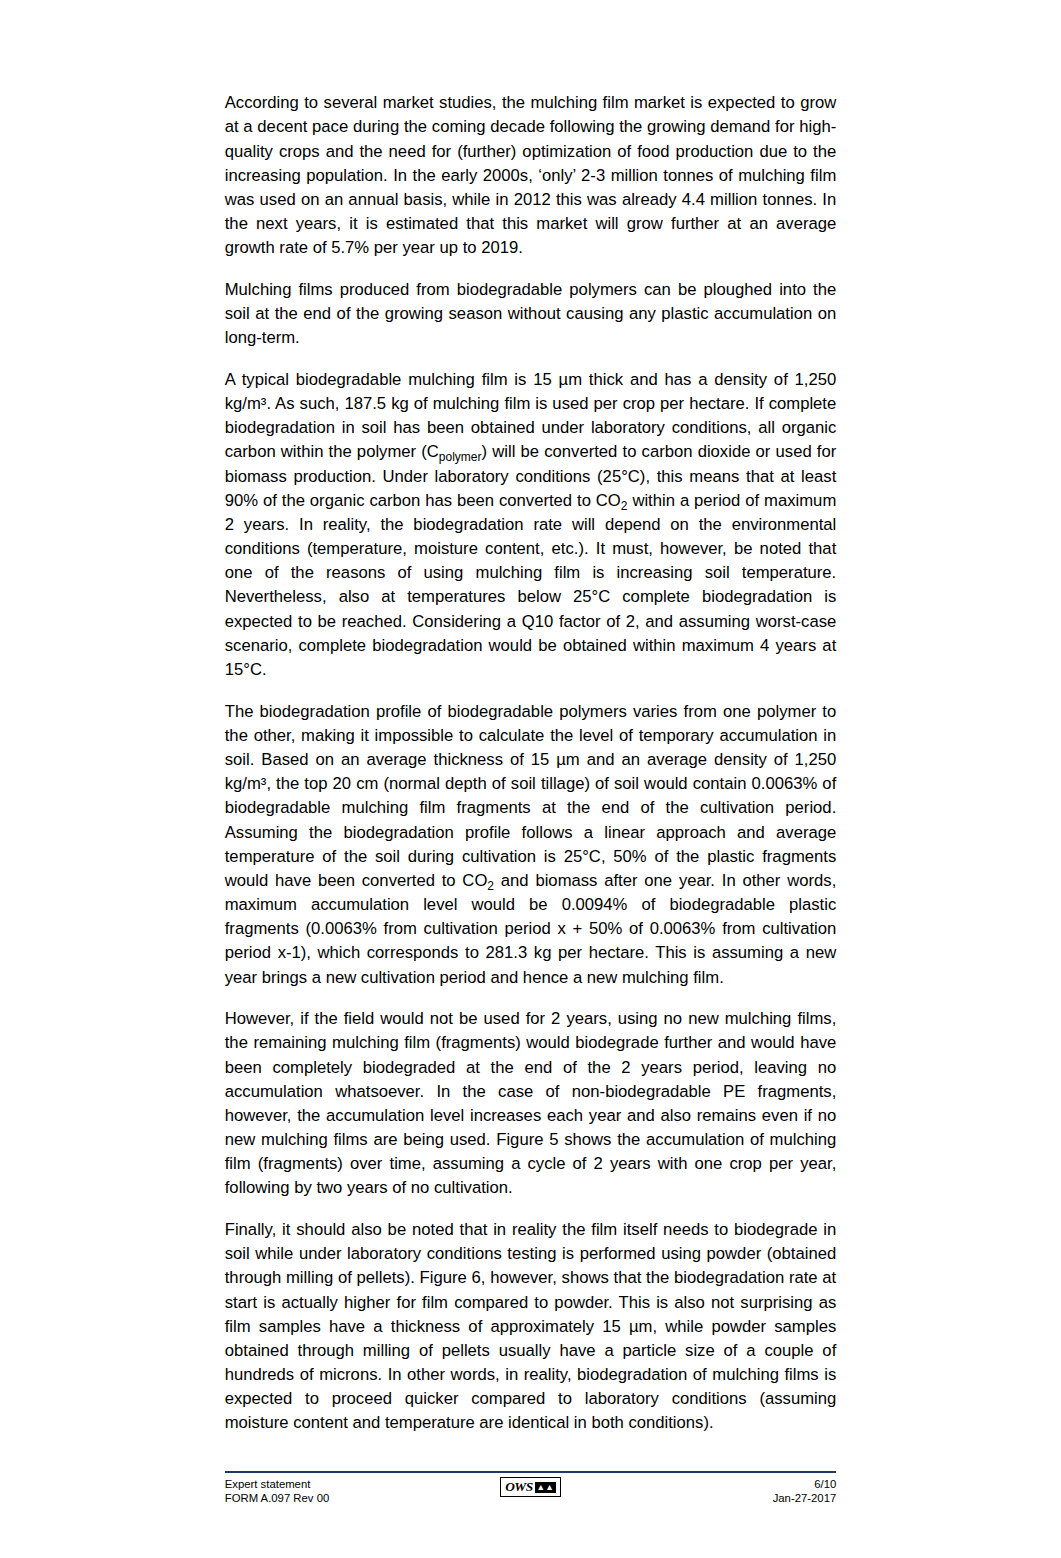According to several market studies, the mulching film market is expected to grow at a decent pace during the coming decade following the growing demand for high-quality crops and the need for (further) optimization of food production due to the increasing population. In the early 2000s, ‘only’ 2-3 million tonnes of mulching film was used on an annual basis, while in 2012 this was already 4.4 million tonnes. In the next years, it is estimated that this market will grow further at an average growth rate of 5.7% per year up to 2019.
Mulching films produced from biodegradable polymers can be ploughed into the soil at the end of the growing season without causing any plastic accumulation on long-term.
A typical biodegradable mulching film is 15 µm thick and has a density of 1,250 kg/m³. As such, 187.5 kg of mulching film is used per crop per hectare. If complete biodegradation in soil has been obtained under laboratory conditions, all organic carbon within the polymer (Cpolymer) will be converted to carbon dioxide or used for biomass production. Under laboratory conditions (25°C), this means that at least 90% of the organic carbon has been converted to CO2 within a period of maximum 2 years. In reality, the biodegradation rate will depend on the environmental conditions (temperature, moisture content, etc.). It must, however, be noted that one of the reasons of using mulching film is increasing soil temperature. Nevertheless, also at temperatures below 25°C complete biodegradation is expected to be reached. Considering a Q10 factor of 2, and assuming worst-case scenario, complete biodegradation would be obtained within maximum 4 years at 15°C.
The biodegradation profile of biodegradable polymers varies from one polymer to the other, making it impossible to calculate the level of temporary accumulation in soil. Based on an average thickness of 15 µm and an average density of 1,250 kg/m³, the top 20 cm (normal depth of soil tillage) of soil would contain 0.0063% of biodegradable mulching film fragments at the end of the cultivation period. Assuming the biodegradation profile follows a linear approach and average temperature of the soil during cultivation is 25°C, 50% of the plastic fragments would have been converted to CO2 and biomass after one year. In other words, maximum accumulation level would be 0.0094% of biodegradable plastic fragments (0.0063% from cultivation period x + 50% of 0.0063% from cultivation period x-1), which corresponds to 281.3 kg per hectare. This is assuming a new year brings a new cultivation period and hence a new mulching film.
However, if the field would not be used for 2 years, using no new mulching films, the remaining mulching film (fragments) would biodegrade further and would have been completely biodegraded at the end of the 2 years period, leaving no accumulation whatsoever. In the case of non-biodegradable PE fragments, however, the accumulation level increases each year and also remains even if no new mulching films are being used. Figure 5 shows the accumulation of mulching film (fragments) over time, assuming a cycle of 2 years with one crop per year, following by two years of no cultivation.
Finally, it should also be noted that in reality the film itself needs to biodegrade in soil while under laboratory conditions testing is performed using powder (obtained through milling of pellets). Figure 6, however, shows that the biodegradation rate at start is actually higher for film compared to powder. This is also not surprising as film samples have a thickness of approximately 15 µm, while powder samples obtained through milling of pellets usually have a particle size of a couple of hundreds of microns. In other words, in reality, biodegradation of mulching films is expected to proceed quicker compared to laboratory conditions (assuming moisture content and temperature are identical in both conditions).
| Expert statement FORM A.097 Rev 00 | OWS ▲▲ | 6/10 Jan-27-2017 |